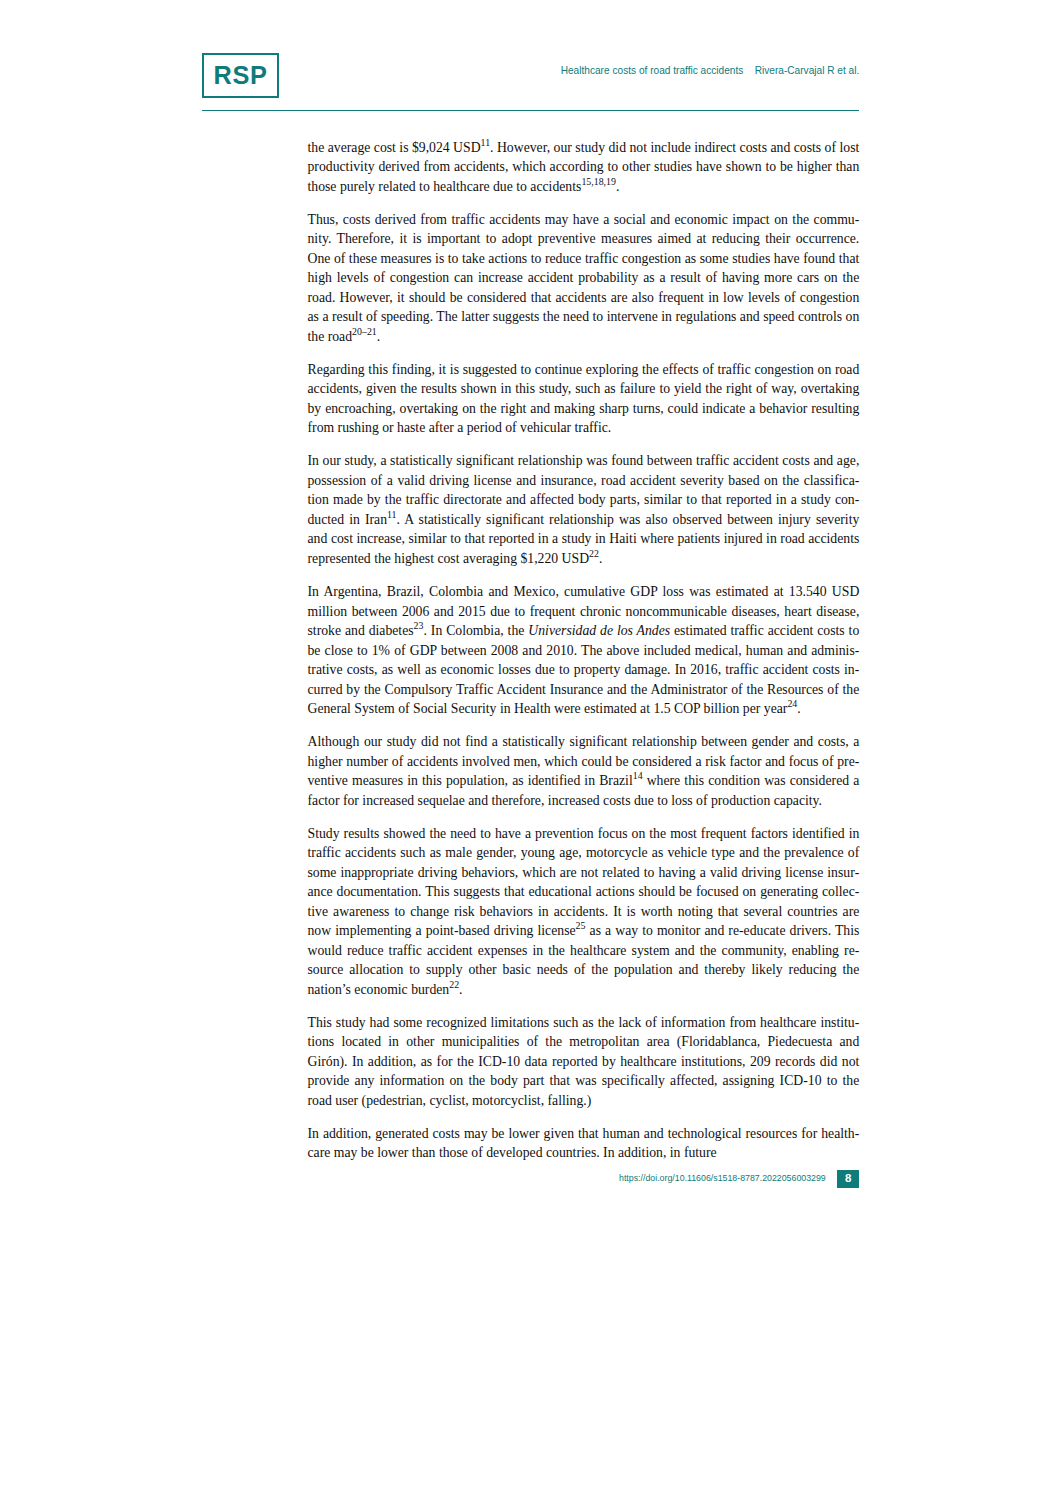RSP
Healthcare costs of road traffic accidents Rivera-Carvajal R et al.
the average cost is $9,024 USD11. However, our study did not include indirect costs and costs of lost productivity derived from accidents, which according to other studies have shown to be higher than those purely related to healthcare due to accidents15,18,19.
Thus, costs derived from traffic accidents may have a social and economic impact on the community. Therefore, it is important to adopt preventive measures aimed at reducing their occurrence. One of these measures is to take actions to reduce traffic congestion as some studies have found that high levels of congestion can increase accident probability as a result of having more cars on the road. However, it should be considered that accidents are also frequent in low levels of congestion as a result of speeding. The latter suggests the need to intervene in regulations and speed controls on the road20–21.
Regarding this finding, it is suggested to continue exploring the effects of traffic congestion on road accidents, given the results shown in this study, such as failure to yield the right of way, overtaking by encroaching, overtaking on the right and making sharp turns, could indicate a behavior resulting from rushing or haste after a period of vehicular traffic.
In our study, a statistically significant relationship was found between traffic accident costs and age, possession of a valid driving license and insurance, road accident severity based on the classification made by the traffic directorate and affected body parts, similar to that reported in a study conducted in Iran11. A statistically significant relationship was also observed between injury severity and cost increase, similar to that reported in a study in Haiti where patients injured in road accidents represented the highest cost averaging $1,220 USD22.
In Argentina, Brazil, Colombia and Mexico, cumulative GDP loss was estimated at 13.540 USD million between 2006 and 2015 due to frequent chronic noncommunicable diseases, heart disease, stroke and diabetes23. In Colombia, the Universidad de los Andes estimated traffic accident costs to be close to 1% of GDP between 2008 and 2010. The above included medical, human and administrative costs, as well as economic losses due to property damage. In 2016, traffic accident costs incurred by the Compulsory Traffic Accident Insurance and the Administrator of the Resources of the General System of Social Security in Health were estimated at 1.5 COP billion per year24.
Although our study did not find a statistically significant relationship between gender and costs, a higher number of accidents involved men, which could be considered a risk factor and focus of preventive measures in this population, as identified in Brazil14 where this condition was considered a factor for increased sequelae and therefore, increased costs due to loss of production capacity.
Study results showed the need to have a prevention focus on the most frequent factors identified in traffic accidents such as male gender, young age, motorcycle as vehicle type and the prevalence of some inappropriate driving behaviors, which are not related to having a valid driving license insurance documentation. This suggests that educational actions should be focused on generating collective awareness to change risk behaviors in accidents. It is worth noting that several countries are now implementing a point-based driving license25 as a way to monitor and re-educate drivers. This would reduce traffic accident expenses in the healthcare system and the community, enabling resource allocation to supply other basic needs of the population and thereby likely reducing the nation’s economic burden22.
This study had some recognized limitations such as the lack of information from healthcare institutions located in other municipalities of the metropolitan area (Floridablanca, Piedecuesta and Girón). In addition, as for the ICD-10 data reported by healthcare institutions, 209 records did not provide any information on the body part that was specifically affected, assigning ICD-10 to the road user (pedestrian, cyclist, motorcyclist, falling.)
In addition, generated costs may be lower given that human and technological resources for healthcare may be lower than those of developed countries. In addition, in future
https://doi.org/10.11606/s1518-8787.2022056003299 8